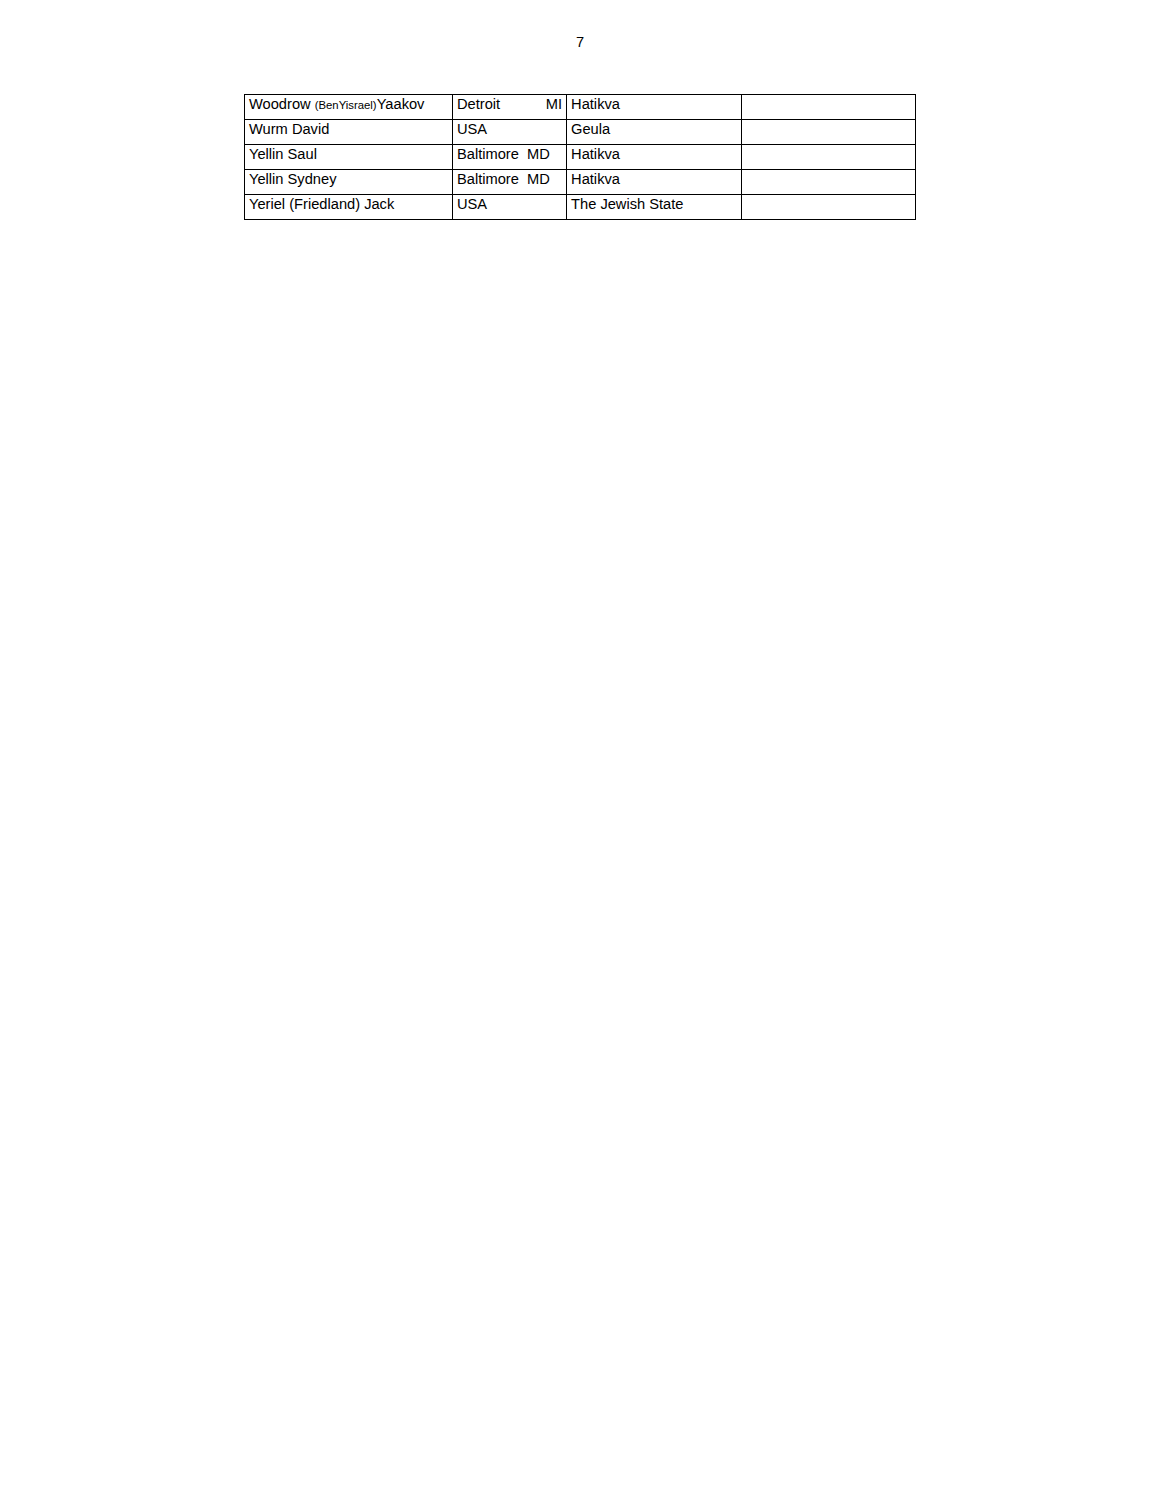7
| Woodrow (BenYisrael) Yaakov | Detroit MI | Hatikva | |
| Wurm David | USA | Geula | |
| Yellin Saul | Baltimore MD | Hatikva | |
| Yellin Sydney | Baltimore MD | Hatikva | |
| Yeriel (Friedland) Jack | USA | The Jewish State | |